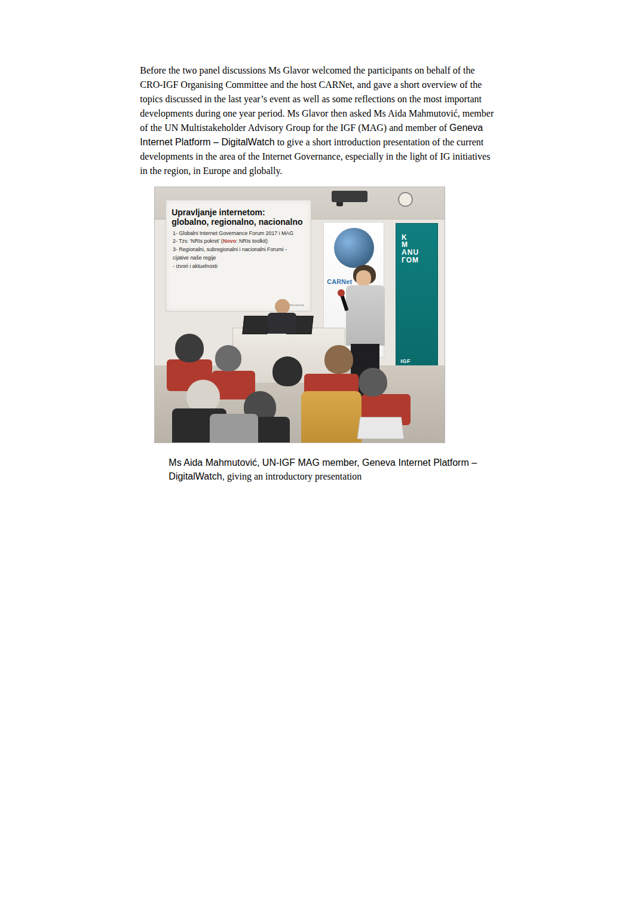Before the two panel discussions Ms Glavor welcomed the participants on behalf of the CRO-IGF Organising Committee and the host CARNet, and gave a short overview of the topics discussed in the last year’s event as well as some reflections on the most important developments during one year period. Ms Glavor then asked Ms Aida Mahmutović, member of the UN Multistakeholder Advisory Group for the IGF (MAG) and member of Geneva Internet Platform – DigitalWatch to give a short introduction presentation of the current developments in the area of the Internet Governance, especially in the light of IG initiatives in the region, in Europe and globally.
Upravljanje internetom:
globalno, regionalno, nacionalno
1- Globalni Internet Governance Forum 2017 i MAG
2- Tzv. ‘NRIs pokret’ (Novo: NRIs toolkit)
3- Regionalni, subregionalni i nacionalni Forumi -
cijative naše regije
- izvori i aktuelnosti
Aida Mahmutović
CARNet
KMANU ГОМ
IGF
Ms Aida Mahmutović, UN-IGF MAG member, Geneva Internet Platform – DigitalWatch, giving an introductory presentation